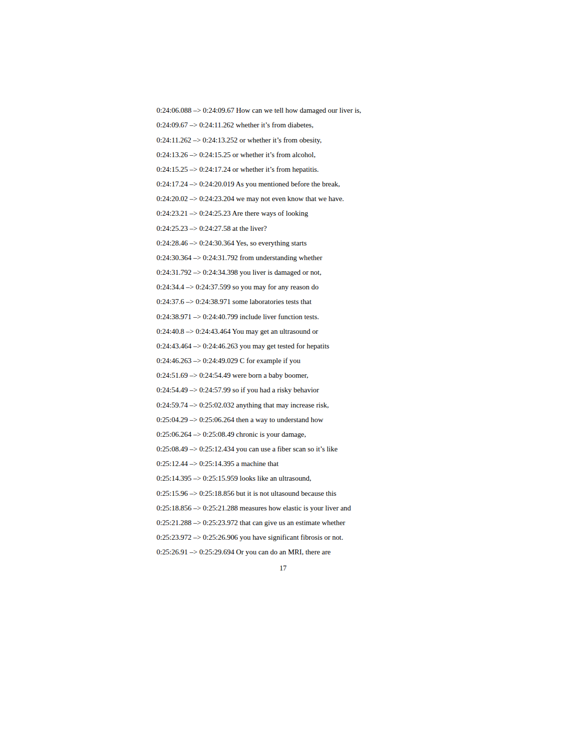0:24:06.088 –> 0:24:09.67 How can we tell how damaged our liver is,
0:24:09.67 –> 0:24:11.262 whether it’s from diabetes,
0:24:11.262 –> 0:24:13.252 or whether it’s from obesity,
0:24:13.26 –> 0:24:15.25 or whether it’s from alcohol,
0:24:15.25 –> 0:24:17.24 or whether it’s from hepatitis.
0:24:17.24 –> 0:24:20.019 As you mentioned before the break,
0:24:20.02 –> 0:24:23.204 we may not even know that we have.
0:24:23.21 –> 0:24:25.23 Are there ways of looking
0:24:25.23 –> 0:24:27.58 at the liver?
0:24:28.46 –> 0:24:30.364 Yes, so everything starts
0:24:30.364 –> 0:24:31.792 from understanding whether
0:24:31.792 –> 0:24:34.398 you liver is damaged or not,
0:24:34.4 –> 0:24:37.599 so you may for any reason do
0:24:37.6 –> 0:24:38.971 some laboratories tests that
0:24:38.971 –> 0:24:40.799 include liver function tests.
0:24:40.8 –> 0:24:43.464 You may get an ultrasound or
0:24:43.464 –> 0:24:46.263 you may get tested for hepatits
0:24:46.263 –> 0:24:49.029 C for example if you
0:24:51.69 –> 0:24:54.49 were born a baby boomer,
0:24:54.49 –> 0:24:57.99 so if you had a risky behavior
0:24:59.74 –> 0:25:02.032 anything that may increase risk,
0:25:04.29 –> 0:25:06.264 then a way to understand how
0:25:06.264 –> 0:25:08.49 chronic is your damage,
0:25:08.49 –> 0:25:12.434 you can use a fiber scan so it’s like
0:25:12.44 –> 0:25:14.395 a machine that
0:25:14.395 –> 0:25:15.959 looks like an ultrasound,
0:25:15.96 –> 0:25:18.856 but it is not ultasound because this
0:25:18.856 –> 0:25:21.288 measures how elastic is your liver and
0:25:21.288 –> 0:25:23.972 that can give us an estimate whether
0:25:23.972 –> 0:25:26.906 you have significant fibrosis or not.
0:25:26.91 –> 0:25:29.694 Or you can do an MRI, there are
17